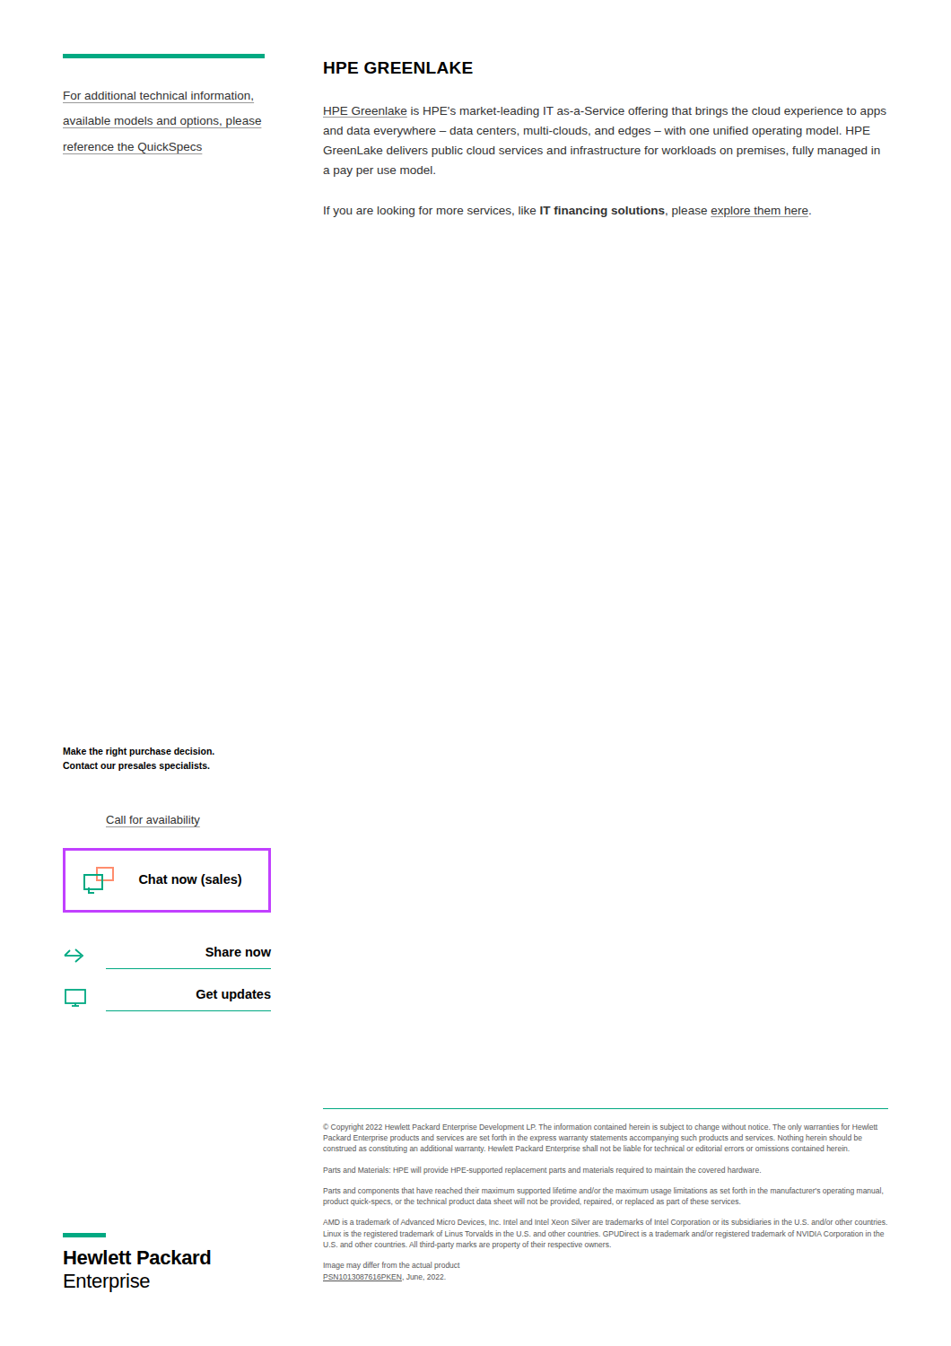For additional technical information, available models and options, please reference the QuickSpecs
HPE GREENLAKE
HPE Greenlake is HPE's market-leading IT as-a-Service offering that brings the cloud experience to apps and data everywhere – data centers, multi-clouds, and edges – with one unified operating model. HPE GreenLake delivers public cloud services and infrastructure for workloads on premises, fully managed in a pay per use model.
If you are looking for more services, like IT financing solutions, please explore them here.
Make the right purchase decision.
Contact our presales specialists.
Call for availability
Chat now (sales)
Share now
Get updates
Hewlett Packard
Enterprise
© Copyright 2022 Hewlett Packard Enterprise Development LP. The information contained herein is subject to change without notice. The only warranties for Hewlett Packard Enterprise products and services are set forth in the express warranty statements accompanying such products and services. Nothing herein should be construed as constituting an additional warranty. Hewlett Packard Enterprise shall not be liable for technical or editorial errors or omissions contained herein.
Parts and Materials: HPE will provide HPE-supported replacement parts and materials required to maintain the covered hardware.
Parts and components that have reached their maximum supported lifetime and/or the maximum usage limitations as set forth in the manufacturer's operating manual, product quick-specs, or the technical product data sheet will not be provided, repaired, or replaced as part of these services.
AMD is a trademark of Advanced Micro Devices, Inc. Intel and Intel Xeon Silver are trademarks of Intel Corporation or its subsidiaries in the U.S. and/or other countries. Linux is the registered trademark of Linus Torvalds in the U.S. and other countries. GPUDirect is a trademark and/or registered trademark of NVIDIA Corporation in the U.S. and other countries. All third-party marks are property of their respective owners.
Image may differ from the actual product
PSN1013087616PKEN, June, 2022.